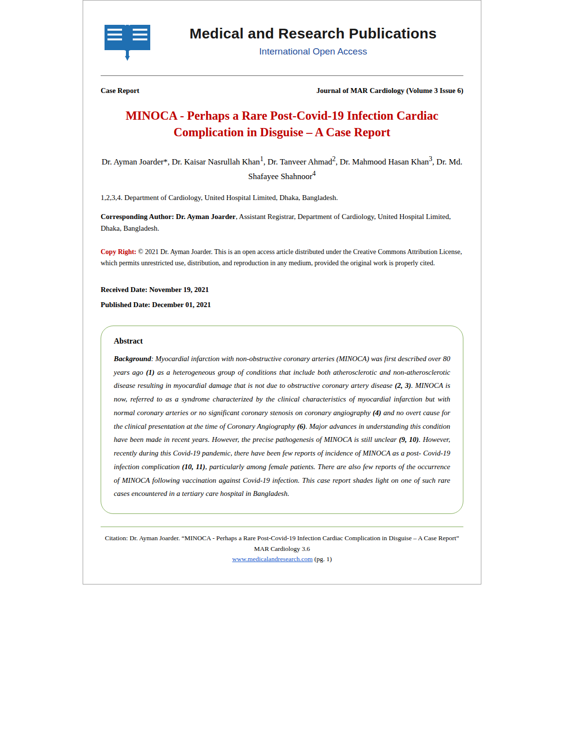Medical and Research Publications
International Open Access
Case Report
Journal of MAR Cardiology (Volume 3 Issue 6)
MINOCA - Perhaps a Rare Post-Covid-19 Infection Cardiac Complication in Disguise – A Case Report
Dr. Ayman Joarder*, Dr. Kaisar Nasrullah Khan1, Dr. Tanveer Ahmad2, Dr. Mahmood Hasan Khan3, Dr. Md. Shafayee Shahnoor4
1,2,3,4. Department of Cardiology, United Hospital Limited, Dhaka, Bangladesh.
Corresponding Author: Dr. Ayman Joarder, Assistant Registrar, Department of Cardiology, United Hospital Limited, Dhaka, Bangladesh.
Copy Right: © 2021 Dr. Ayman Joarder. This is an open access article distributed under the Creative Commons Attribution License, which permits unrestricted use, distribution, and reproduction in any medium, provided the original work is properly cited.
Received Date: November 19, 2021
Published Date: December 01, 2021
Abstract
Background: Myocardial infarction with non-obstructive coronary arteries (MINOCA) was first described over 80 years ago (1) as a heterogeneous group of conditions that include both atherosclerotic and non-atherosclerotic disease resulting in myocardial damage that is not due to obstructive coronary artery disease (2, 3). MINOCA is now, referred to as a syndrome characterized by the clinical characteristics of myocardial infarction but with normal coronary arteries or no significant coronary stenosis on coronary angiography (4) and no overt cause for the clinical presentation at the time of Coronary Angiography (6). Major advances in understanding this condition have been made in recent years. However, the precise pathogenesis of MINOCA is still unclear (9, 10). However, recently during this Covid-19 pandemic, there have been few reports of incidence of MINOCA as a post- Covid-19 infection complication (10, 11), particularly among female patients. There are also few reports of the occurrence of MINOCA following vaccination against Covid-19 infection. This case report shades light on one of such rare cases encountered in a tertiary care hospital in Bangladesh.
Citation: Dr. Ayman Joarder. “MINOCA - Perhaps a Rare Post-Covid-19 Infection Cardiac Complication in Disguise – A Case Report” MAR Cardiology 3.6
www.medicalandresearch.com (pg. 1)